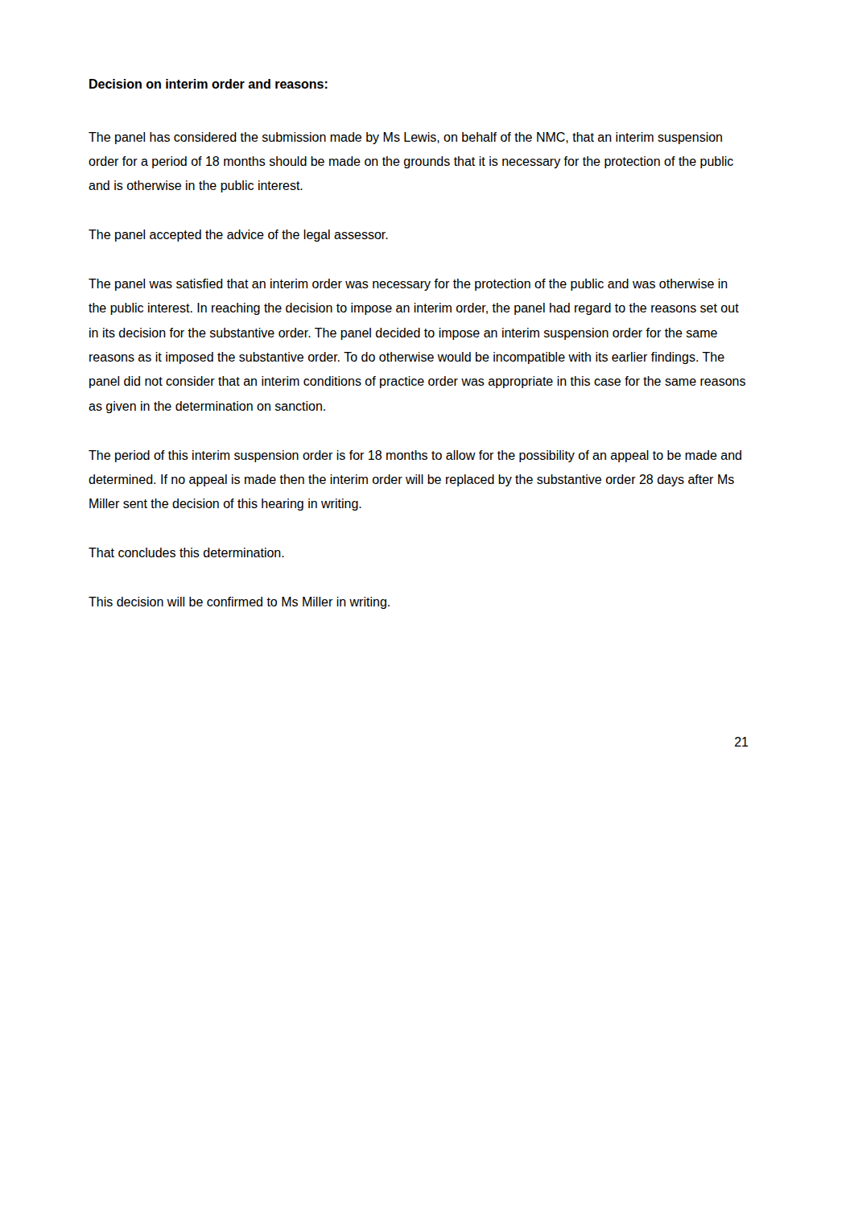Decision on interim order and reasons:
The panel has considered the submission made by Ms Lewis, on behalf of the NMC, that an interim suspension order for a period of 18 months should be made on the grounds that it is necessary for the protection of the public and is otherwise in the public interest.
The panel accepted the advice of the legal assessor.
The panel was satisfied that an interim order was necessary for the protection of the public and was otherwise in the public interest. In reaching the decision to impose an interim order, the panel had regard to the reasons set out in its decision for the substantive order. The panel decided to impose an interim suspension order for the same reasons as it imposed the substantive order. To do otherwise would be incompatible with its earlier findings. The panel did not consider that an interim conditions of practice order was appropriate in this case for the same reasons as given in the determination on sanction.
The period of this interim suspension order is for 18 months to allow for the possibility of an appeal to be made and determined. If no appeal is made then the interim order will be replaced by the substantive order 28 days after Ms Miller sent the decision of this hearing in writing.
That concludes this determination.
This decision will be confirmed to Ms Miller in writing.
21